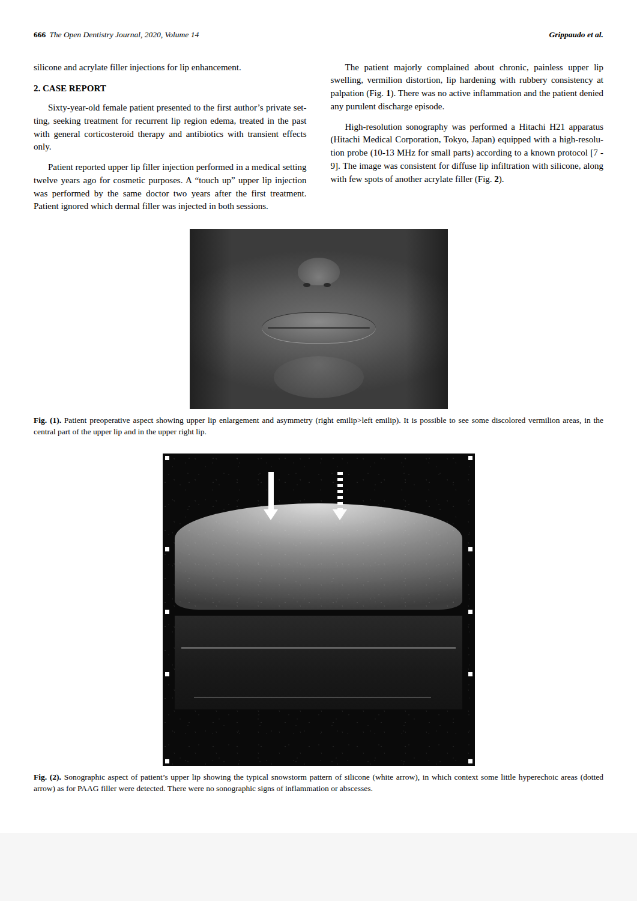666 The Open Dentistry Journal, 2020, Volume 14
Grippaudo et al.
silicone and acrylate filler injections for lip enhancement.
2. CASE REPORT
Sixty-year-old female patient presented to the first author’s private setting, seeking treatment for recurrent lip region edema, treated in the past with general corticosteroid therapy and antibiotics with transient effects only.
Patient reported upper lip filler injection performed in a medical setting twelve years ago for cosmetic purposes. A “touch up” upper lip injection was performed by the same doctor two years after the first treatment. Patient ignored which dermal filler was injected in both sessions.
The patient majorly complained about chronic, painless upper lip swelling, vermilion distortion, lip hardening with rubbery consistency at palpation (Fig. 1). There was no active inflammation and the patient denied any purulent discharge episode.
High-resolution sonography was performed a Hitachi H21 apparatus (Hitachi Medical Corporation, Tokyo, Japan) equipped with a high-resolution probe (10-13 MHz for small parts) according to a known protocol [7 - 9]. The image was consistent for diffuse lip infiltration with silicone, along with few spots of another acrylate filler (Fig. 2).
Fig. (1). Patient preoperative aspect showing upper lip enlargement and asymmetry (right emilip>left emilip). It is possible to see some discolored vermilion areas, in the central part of the upper lip and in the upper right lip.
Fig. (2). Sonographic aspect of patient’s upper lip showing the typical snowstorm pattern of silicone (white arrow), in which context some little hyperechoic areas (dotted arrow) as for PAAG filler were detected. There were no sonographic signs of inflammation or abscesses.